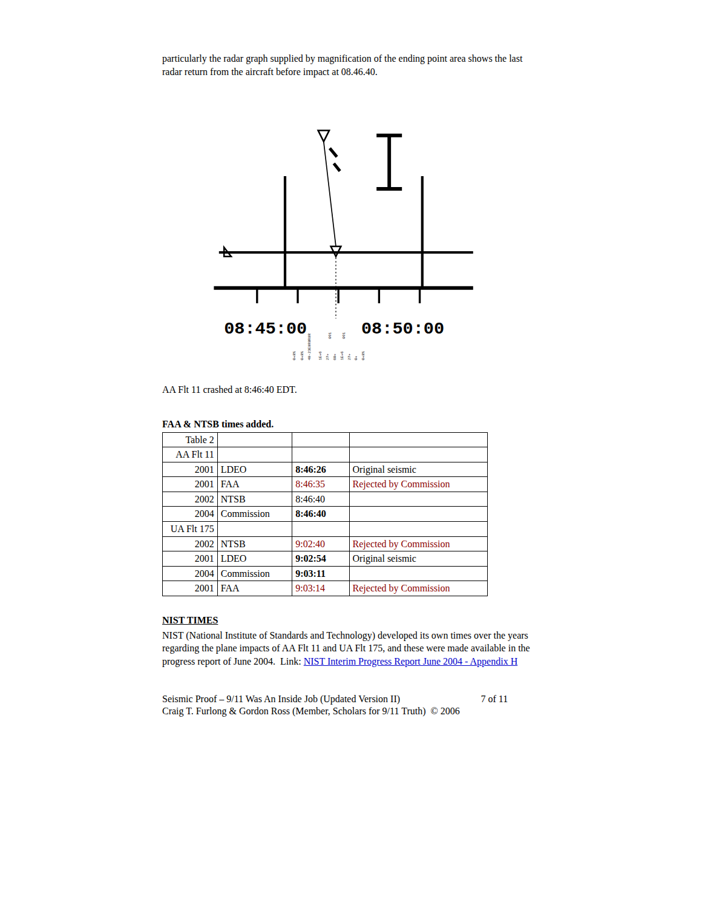particularly the radar graph supplied by magnification of the ending point area shows the last radar return from the aircraft before impact at 08.46.40.
08:45:00 08:50:00 40-23E8R8R8R 1E+6 27+ 60+ 1E+6 27+ 0+ 0+8% 0+8% 0+8% 091 091
AA Flt 11 crashed at 8:46:40 EDT.
FAA & NTSB times added.
| Table 2 | | | |
| AA Flt 11 | | | |
| 2001 | LDEO | 8:46:26 | Original seismic |
| 2001 | FAA | 8:46:35 | Rejected by Commission |
| 2002 | NTSB | 8:46:40 | |
| 2004 | Commission | 8:46:40 | |
| UA Flt 175 | | | |
| 2002 | NTSB | 9:02:40 | Rejected by Commission |
| 2001 | LDEO | 9:02:54 | Original seismic |
| 2004 | Commission | 9:03:11 | |
| 2001 | FAA | 9:03:14 | Rejected by Commission |
NIST TIMES
NIST (National Institute of Standards and Technology) developed its own times over the years regarding the plane impacts of AA Flt 11 and UA Flt 175, and these were made available in the progress report of June 2004. Link: NIST Interim Progress Report June 2004 - Appendix H
7 of 11 Seismic Proof – 9/11 Was An Inside Job (Updated Version II)
Craig T. Furlong & Gordon Ross (Member, Scholars for 9/11 Truth) © 2006